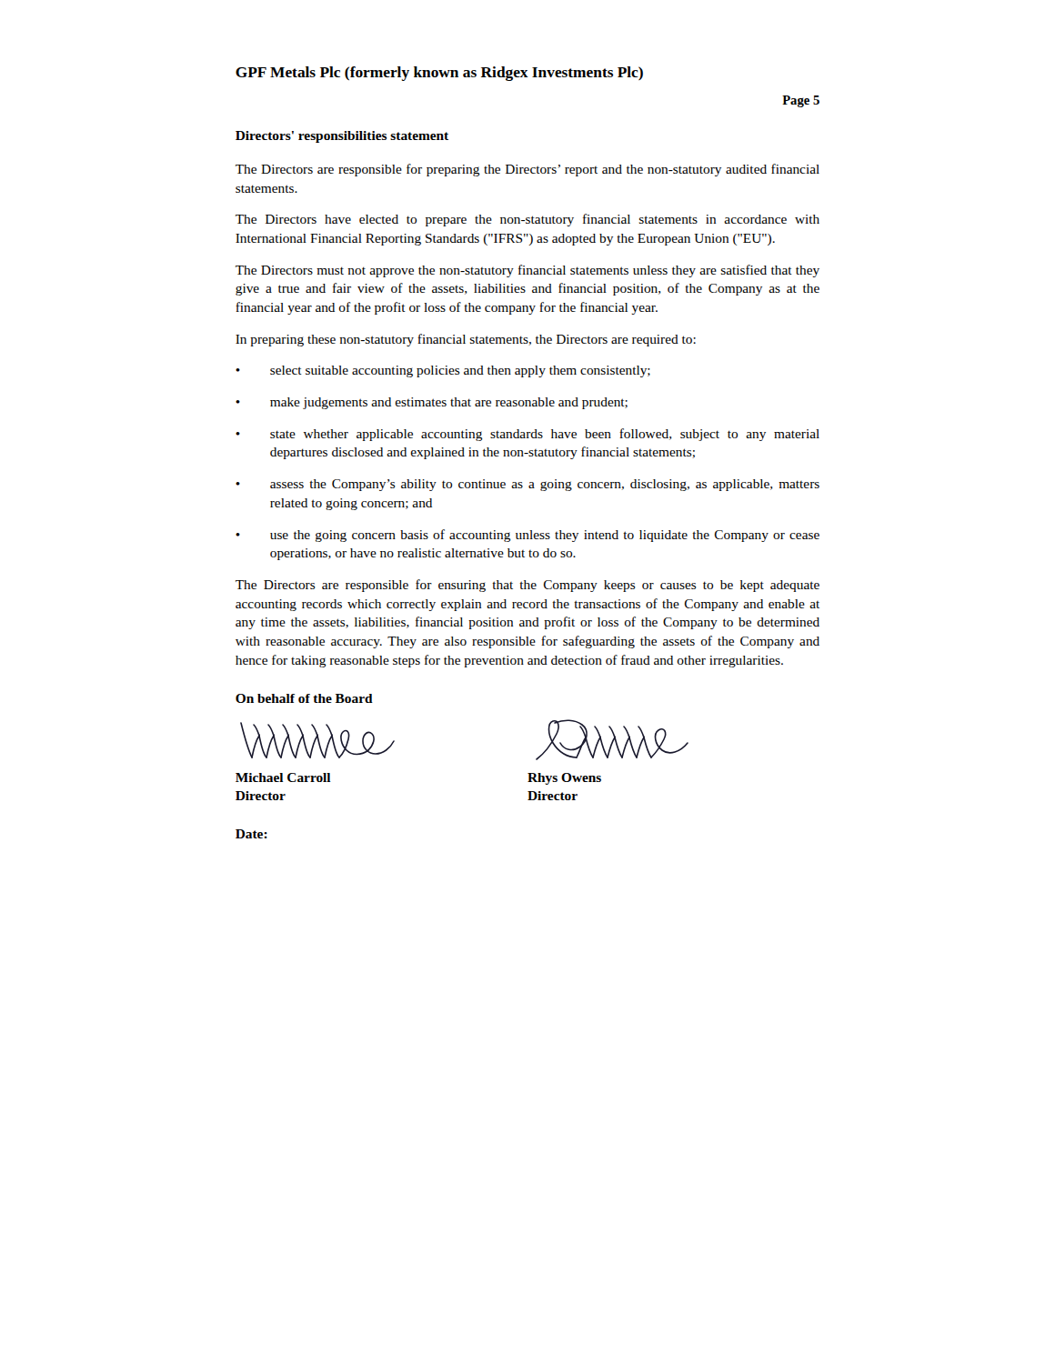GPF Metals Plc (formerly known as Ridgex Investments Plc)
Page 5
Directors' responsibilities statement
The Directors are responsible for preparing the Directors’ report and the non-statutory audited financial statements.
The Directors have elected to prepare the non-statutory financial statements in accordance with International Financial Reporting Standards ("IFRS") as adopted by the European Union ("EU").
The Directors must not approve the non-statutory financial statements unless they are satisfied that they give a true and fair view of the assets, liabilities and financial position, of the Company as at the financial year and of the profit or loss of the company for the financial year.
In preparing these non-statutory financial statements, the Directors are required to:
select suitable accounting policies and then apply them consistently;
make judgements and estimates that are reasonable and prudent;
state whether applicable accounting standards have been followed, subject to any material departures disclosed and explained in the non-statutory financial statements;
assess the Company’s ability to continue as a going concern, disclosing, as applicable, matters related to going concern; and
use the going concern basis of accounting unless they intend to liquidate the Company or cease operations, or have no realistic alternative but to do so.
The Directors are responsible for ensuring that the Company keeps or causes to be kept adequate accounting records which correctly explain and record the transactions of the Company and enable at any time the assets, liabilities, financial position and profit or loss of the Company to be determined with reasonable accuracy. They are also responsible for safeguarding the assets of the Company and hence for taking reasonable steps for the prevention and detection of fraud and other irregularities.
On behalf of the Board
| Michael Carroll Director | Rhys Owens Director |
Date: